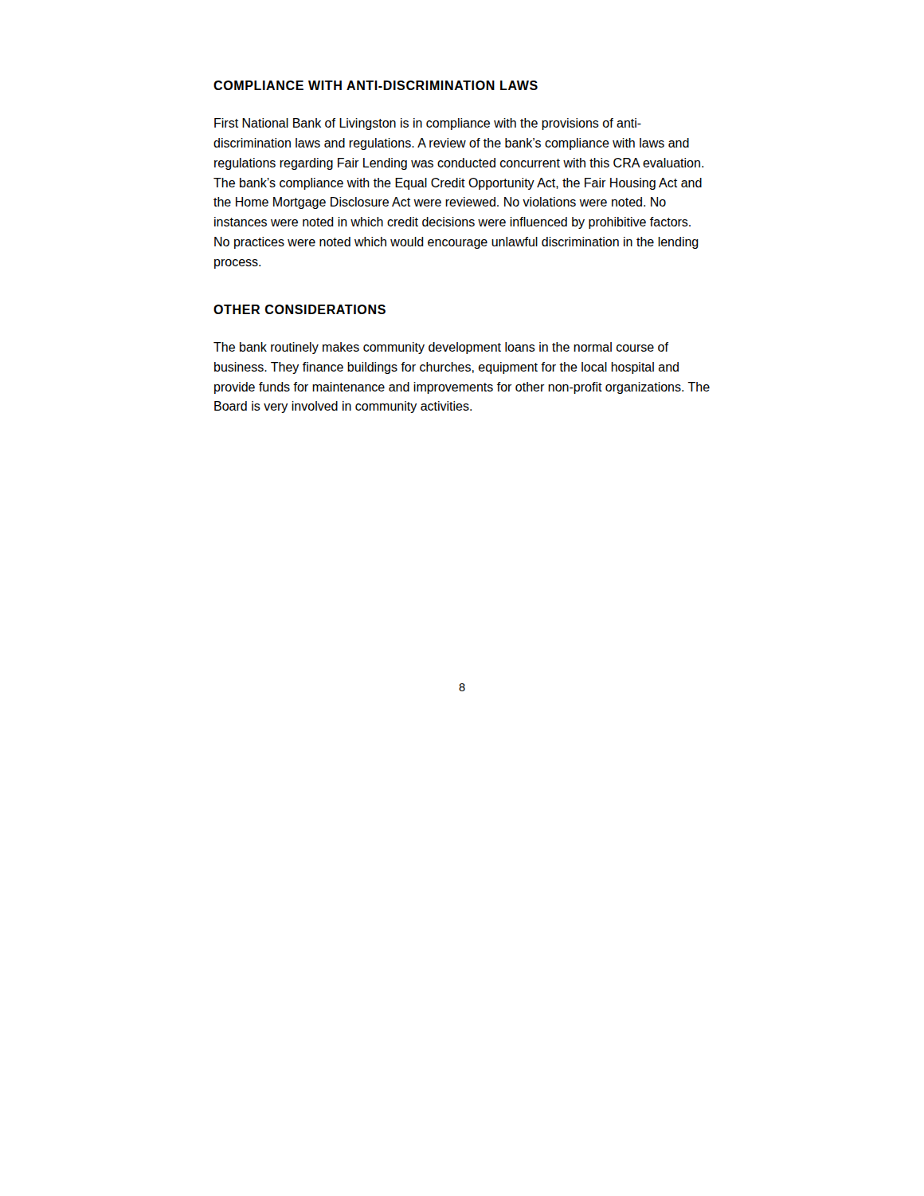Compliance with Anti-Discrimination Laws
First National Bank of Livingston is in compliance with the provisions of anti-discrimination laws and regulations. A review of the bank’s compliance with laws and regulations regarding Fair Lending was conducted concurrent with this CRA evaluation. The bank’s compliance with the Equal Credit Opportunity Act, the Fair Housing Act and the Home Mortgage Disclosure Act were reviewed. No violations were noted. No instances were noted in which credit decisions were influenced by prohibitive factors. No practices were noted which would encourage unlawful discrimination in the lending process.
Other Considerations
The bank routinely makes community development loans in the normal course of business. They finance buildings for churches, equipment for the local hospital and provide funds for maintenance and improvements for other non-profit organizations. The Board is very involved in community activities.
8